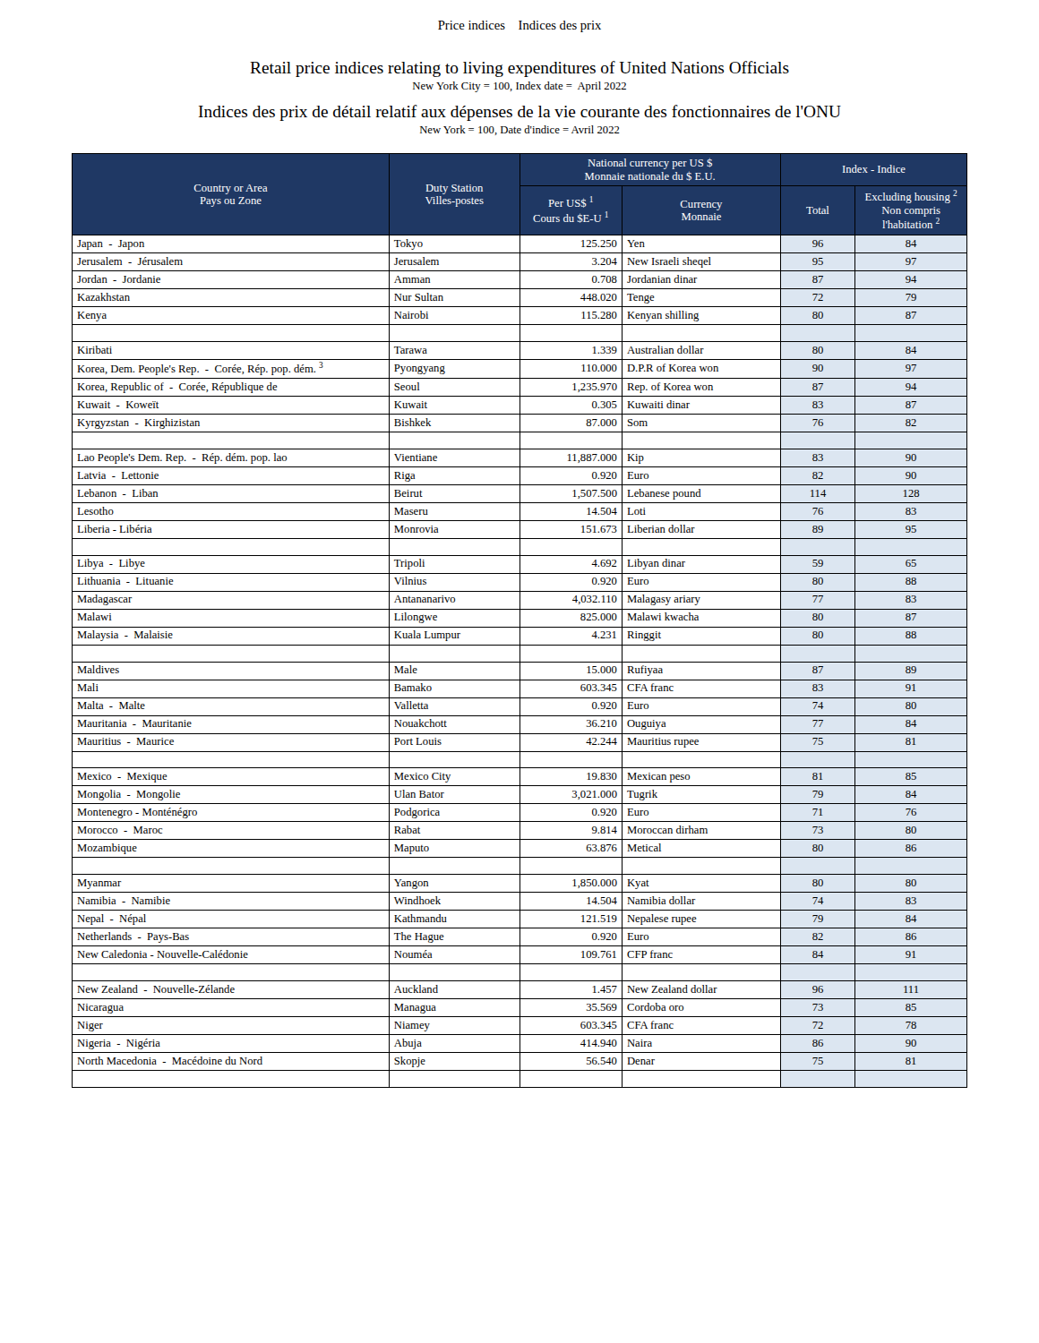Price indices Indices des prix
Retail price indices relating to living expenditures of United Nations Officials
New York City = 100, Index date = April 2022
Indices des prix de détail relatif aux dépenses de la vie courante des fonctionnaires de l'ONU
New York = 100, Date d'indice = Avril 2022
| Country or Area Pays ou Zone | Duty Station Villes-postes | National currency per US $ Monnaie nationale du $ E.U. | Index - Indice |
| --- | --- | --- | --- |
| Per US$ 1 Cours du $E-U 1 | Currency Monnaie | Total | Excluding housing 2 Non compris l'habitation 2 |
| Japan - Japon | Tokyo | 125.250 | Yen | 96 | 84 |
| Jerusalem - Jérusalem | Jerusalem | 3.204 | New Israeli sheqel | 95 | 97 |
| Jordan - Jordanie | Amman | 0.708 | Jordanian dinar | 87 | 94 |
| Kazakhstan | Nur Sultan | 448.020 | Tenge | 72 | 79 |
| Kenya | Nairobi | 115.280 | Kenyan shilling | 80 | 87 |
| Kiribati | Tarawa | 1.339 | Australian dollar | 80 | 84 |
| Korea, Dem. People's Rep. - Corée, Rép. pop. dém. 3 | Pyongyang | 110.000 | D.P.R of Korea won | 90 | 97 |
| Korea, Republic of - Corée, République de | Seoul | 1,235.970 | Rep. of Korea won | 87 | 94 |
| Kuwait - Koweït | Kuwait | 0.305 | Kuwaiti dinar | 83 | 87 |
| Kyrgyzstan - Kirghizistan | Bishkek | 87.000 | Som | 76 | 82 |
| Lao People's Dem. Rep. - Rép. dém. pop. lao | Vientiane | 11,887.000 | Kip | 83 | 90 |
| Latvia - Lettonie | Riga | 0.920 | Euro | 82 | 90 |
| Lebanon - Liban | Beirut | 1,507.500 | Lebanese pound | 114 | 128 |
| Lesotho | Maseru | 14.504 | Loti | 76 | 83 |
| Liberia - Libéria | Monrovia | 151.673 | Liberian dollar | 89 | 95 |
| Libya - Libye | Tripoli | 4.692 | Libyan dinar | 59 | 65 |
| Lithuania - Lituanie | Vilnius | 0.920 | Euro | 80 | 88 |
| Madagascar | Antananarivo | 4,032.110 | Malagasy ariary | 77 | 83 |
| Malawi | Lilongwe | 825.000 | Malawi kwacha | 80 | 87 |
| Malaysia - Malaisie | Kuala Lumpur | 4.231 | Ringgit | 80 | 88 |
| Maldives | Male | 15.000 | Rufiyaa | 87 | 89 |
| Mali | Bamako | 603.345 | CFA franc | 83 | 91 |
| Malta - Malte | Valletta | 0.920 | Euro | 74 | 80 |
| Mauritania - Mauritanie | Nouakchott | 36.210 | Ouguiya | 77 | 84 |
| Mauritius - Maurice | Port Louis | 42.244 | Mauritius rupee | 75 | 81 |
| Mexico - Mexique | Mexico City | 19.830 | Mexican peso | 81 | 85 |
| Mongolia - Mongolie | Ulan Bator | 3,021.000 | Tugrik | 79 | 84 |
| Montenegro - Monténégro | Podgorica | 0.920 | Euro | 71 | 76 |
| Morocco - Maroc | Rabat | 9.814 | Moroccan dirham | 73 | 80 |
| Mozambique | Maputo | 63.876 | Metical | 80 | 86 |
| Myanmar | Yangon | 1,850.000 | Kyat | 80 | 80 |
| Namibia - Namibie | Windhoek | 14.504 | Namibia dollar | 74 | 83 |
| Nepal - Népal | Kathmandu | 121.519 | Nepalese rupee | 79 | 84 |
| Netherlands - Pays-Bas | The Hague | 0.920 | Euro | 82 | 86 |
| New Caledonia - Nouvelle-Calédonie | Nouméa | 109.761 | CFP franc | 84 | 91 |
| New Zealand - Nouvelle-Zélande | Auckland | 1.457 | New Zealand dollar | 96 | 111 |
| Nicaragua | Managua | 35.569 | Cordoba oro | 73 | 85 |
| Niger | Niamey | 603.345 | CFA franc | 72 | 78 |
| Nigeria - Nigéria | Abuja | 414.940 | Naira | 86 | 90 |
| North Macedonia - Macédoine du Nord | Skopje | 56.540 | Denar | 75 | 81 |